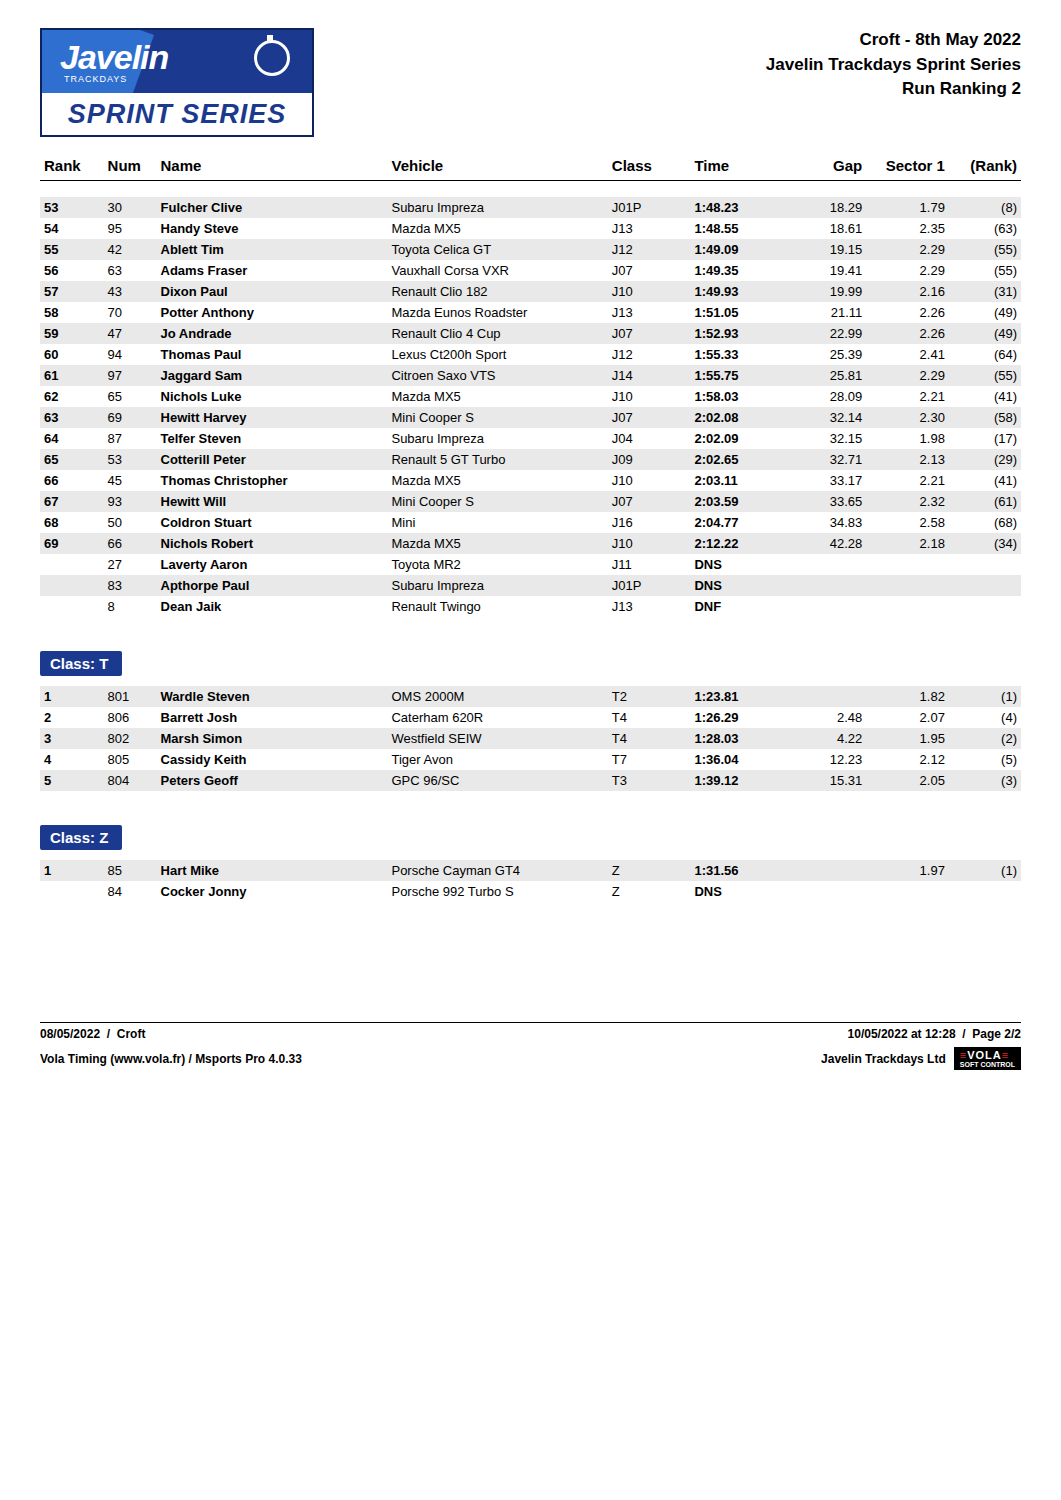Javelin
TRACKDAYS
SPRINT SERIES
Croft - 8th May 2022
Javelin Trackdays Sprint Series
Run Ranking 2
| Rank | Num | Name | Vehicle | Class | Time | Gap | Sector 1 | (Rank) |
| --- | --- | --- | --- | --- | --- | --- | --- | --- |
| 53 | 30 | Fulcher Clive | Subaru Impreza | J01P | 1:48.23 | 18.29 | 1.79 | (8) |
| 54 | 95 | Handy Steve | Mazda MX5 | J13 | 1:48.55 | 18.61 | 2.35 | (63) |
| 55 | 42 | Ablett Tim | Toyota Celica GT | J12 | 1:49.09 | 19.15 | 2.29 | (55) |
| 56 | 63 | Adams Fraser | Vauxhall Corsa VXR | J07 | 1:49.35 | 19.41 | 2.29 | (55) |
| 57 | 43 | Dixon Paul | Renault Clio 182 | J10 | 1:49.93 | 19.99 | 2.16 | (31) |
| 58 | 70 | Potter Anthony | Mazda Eunos Roadster | J13 | 1:51.05 | 21.11 | 2.26 | (49) |
| 59 | 47 | Jo Andrade | Renault Clio 4 Cup | J07 | 1:52.93 | 22.99 | 2.26 | (49) |
| 60 | 94 | Thomas Paul | Lexus Ct200h Sport | J12 | 1:55.33 | 25.39 | 2.41 | (64) |
| 61 | 97 | Jaggard Sam | Citroen Saxo VTS | J14 | 1:55.75 | 25.81 | 2.29 | (55) |
| 62 | 65 | Nichols Luke | Mazda MX5 | J10 | 1:58.03 | 28.09 | 2.21 | (41) |
| 63 | 69 | Hewitt Harvey | Mini Cooper S | J07 | 2:02.08 | 32.14 | 2.30 | (58) |
| 64 | 87 | Telfer Steven | Subaru Impreza | J04 | 2:02.09 | 32.15 | 1.98 | (17) |
| 65 | 53 | Cotterill Peter | Renault 5 GT Turbo | J09 | 2:02.65 | 32.71 | 2.13 | (29) |
| 66 | 45 | Thomas Christopher | Mazda MX5 | J10 | 2:03.11 | 33.17 | 2.21 | (41) |
| 67 | 93 | Hewitt Will | Mini Cooper S | J07 | 2:03.59 | 33.65 | 2.32 | (61) |
| 68 | 50 | Coldron Stuart | Mini | J16 | 2:04.77 | 34.83 | 2.58 | (68) |
| 69 | 66 | Nichols Robert | Mazda MX5 | J10 | 2:12.22 | 42.28 | 2.18 | (34) |
| | 27 | Laverty Aaron | Toyota MR2 | J11 | DNS | | | |
| | 83 | Apthorpe Paul | Subaru Impreza | J01P | DNS | | | |
| | 8 | Dean Jaik | Renault Twingo | J13 | DNF | | | |
Class: T
| 1 | 801 | Wardle Steven | OMS 2000M | T2 | 1:23.81 | | 1.82 | (1) |
| 2 | 806 | Barrett Josh | Caterham 620R | T4 | 1:26.29 | 2.48 | 2.07 | (4) |
| 3 | 802 | Marsh Simon | Westfield SEIW | T4 | 1:28.03 | 4.22 | 1.95 | (2) |
| 4 | 805 | Cassidy Keith | Tiger Avon | T7 | 1:36.04 | 12.23 | 2.12 | (5) |
| 5 | 804 | Peters Geoff | GPC 96/SC | T3 | 1:39.12 | 15.31 | 2.05 | (3) |
Class: Z
| 1 | 85 | Hart Mike | Porsche Cayman GT4 | Z | 1:31.56 | | 1.97 | (1) |
| | 84 | Cocker Jonny | Porsche 992 Turbo S | Z | DNS | | | |
08/05/2022 / Croft
10/05/2022 at 12:28 / Page 2/2
Vola Timing (www.vola.fr) / Msports Pro 4.0.33
Javelin Trackdays Ltd ≡VOLA≡ SOFT CONTROL